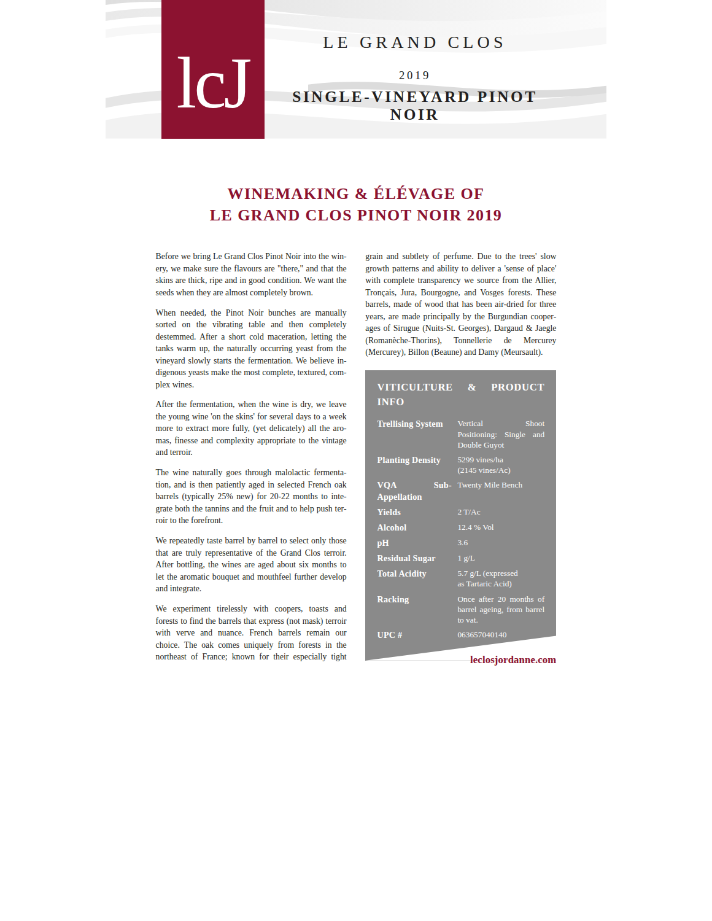lcJ
Le Grand Clos
2019
Single-Vineyard Pinot Noir
Winemaking & Élévage of
Le Grand Clos Pinot Noir 2019
Before we bring Le Grand Clos Pinot Noir into the winery, we make sure the flavours are "there," and that the skins are thick, ripe and in good condition. We want the seeds when they are almost completely brown.
When needed, the Pinot Noir bunches are manually sorted on the vibrating table and then completely destemmed. After a short cold maceration, letting the tanks warm up, the naturally occurring yeast from the vineyard slowly starts the fermentation. We believe indigenous yeasts make the most complete, textured, complex wines.
After the fermentation, when the wine is dry, we leave the young wine 'on the skins' for several days to a week more to extract more fully, (yet delicately) all the aromas, finesse and complexity appropriate to the vintage and terroir.
The wine naturally goes through malolactic fermentation, and is then patiently aged in selected French oak barrels (typically 25% new) for 20-22 months to integrate both the tannins and the fruit and to help push terroir to the forefront.
We repeatedly taste barrel by barrel to select only those that are truly representative of the Grand Clos terroir. After bottling, the wines are aged about six months to let the aromatic bouquet and mouthfeel further develop and integrate.
We experiment tirelessly with coopers, toasts and forests to find the barrels that express (not mask) terroir with verve and nuance. French barrels remain our choice. The oak comes uniquely from forests in the northeast of France; known for their especially tight grain and subtlety of perfume. Due to the trees' slow growth patterns and ability to deliver a 'sense of place' with complete transparency we source from the Allier, Tronçais, Jura, Bourgogne, and Vosges forests. These barrels, made of wood that has been air-dried for three years, are made principally by the Burgundian cooperages of Sirugue (Nuits-St. Georges), Dargaud & Jaegle (Romanèche-Thorins), Tonnellerie de Mercurey (Mercurey), Billon (Beaune) and Damy (Meursault).
Viticulture & Product Info
| Trellising System | Vertical Shoot Positioning: Single and Double Guyot |
| Planting Density | 5299 vines/ha (2145 vines/Ac) |
| VQA Sub-Appellation | Twenty Mile Bench |
| Yields | 2 T/Ac |
| Alcohol | 12.4 % Vol |
| pH | 3.6 |
| Residual Sugar | 1 g/L |
| Total Acidity | 5.7 g/L (expressed as Tartaric Acid) |
| Racking | Once after 20 months of barrel ageing, from barrel to vat. |
| UPC # | 063657040140 |
leclosjordanne.com